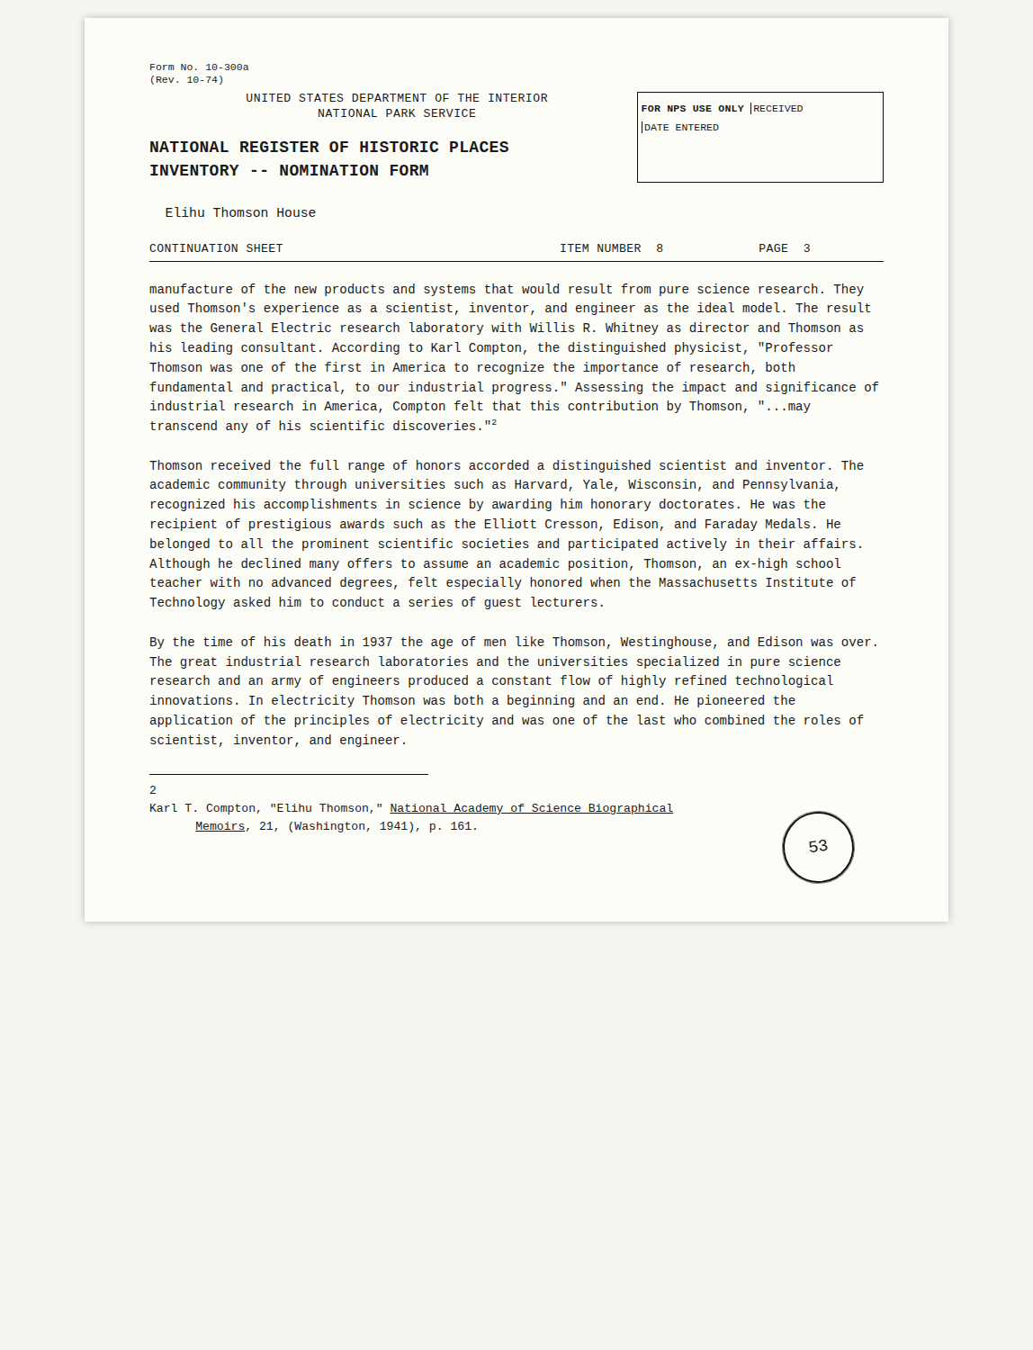Form No. 10-300a
(Rev. 10-74)
UNITED STATES DEPARTMENT OF THE INTERIOR NATIONAL PARK SERVICE
NATIONAL REGISTER OF HISTORIC PLACES
INVENTORY -- NOMINATION FORM
FOR NPS USE ONLY
RECEIVED
DATE ENTERED
Elihu Thomson House
CONTINUATION SHEET ITEM NUMBER 8 PAGE 3
manufacture of the new products and systems that would result from pure science research. They used Thomson's experience as a scientist, inventor, and engineer as the ideal model. The result was the General Electric research laboratory with Willis R. Whitney as director and Thomson as his leading consultant. According to Karl Compton, the distinguished physicist, "Professor Thomson was one of the first in America to recognize the importance of research, both fundamental and practical, to our industrial progress." Assessing the impact and significance of industrial research in America, Compton felt that this contribution by Thomson, "...may transcend any of his scientific discoveries."2
Thomson received the full range of honors accorded a distinguished scientist and inventor. The academic community through universities such as Harvard, Yale, Wisconsin, and Pennsylvania, recognized his accomplishments in science by awarding him honorary doctorates. He was the recipient of prestigious awards such as the Elliott Cresson, Edison, and Faraday Medals. He belonged to all the prominent scientific societies and participated actively in their affairs. Although he declined many offers to assume an academic position, Thomson, an ex-high school teacher with no advanced degrees, felt especially honored when the Massachusetts Institute of Technology asked him to conduct a series of guest lecturers.
By the time of his death in 1937 the age of men like Thomson, Westinghouse, and Edison was over. The great industrial research laboratories and the universities specialized in pure science research and an army of engineers produced a constant flow of highly refined technological innovations. In electricity Thomson was both a beginning and an end. He pioneered the application of the principles of electricity and was one of the last who combined the roles of scientist, inventor, and engineer.
2 Karl T. Compton, "Elihu Thomson," National Academy of Science Biographical Memoirs, 21, (Washington, 1941), p. 161.
53